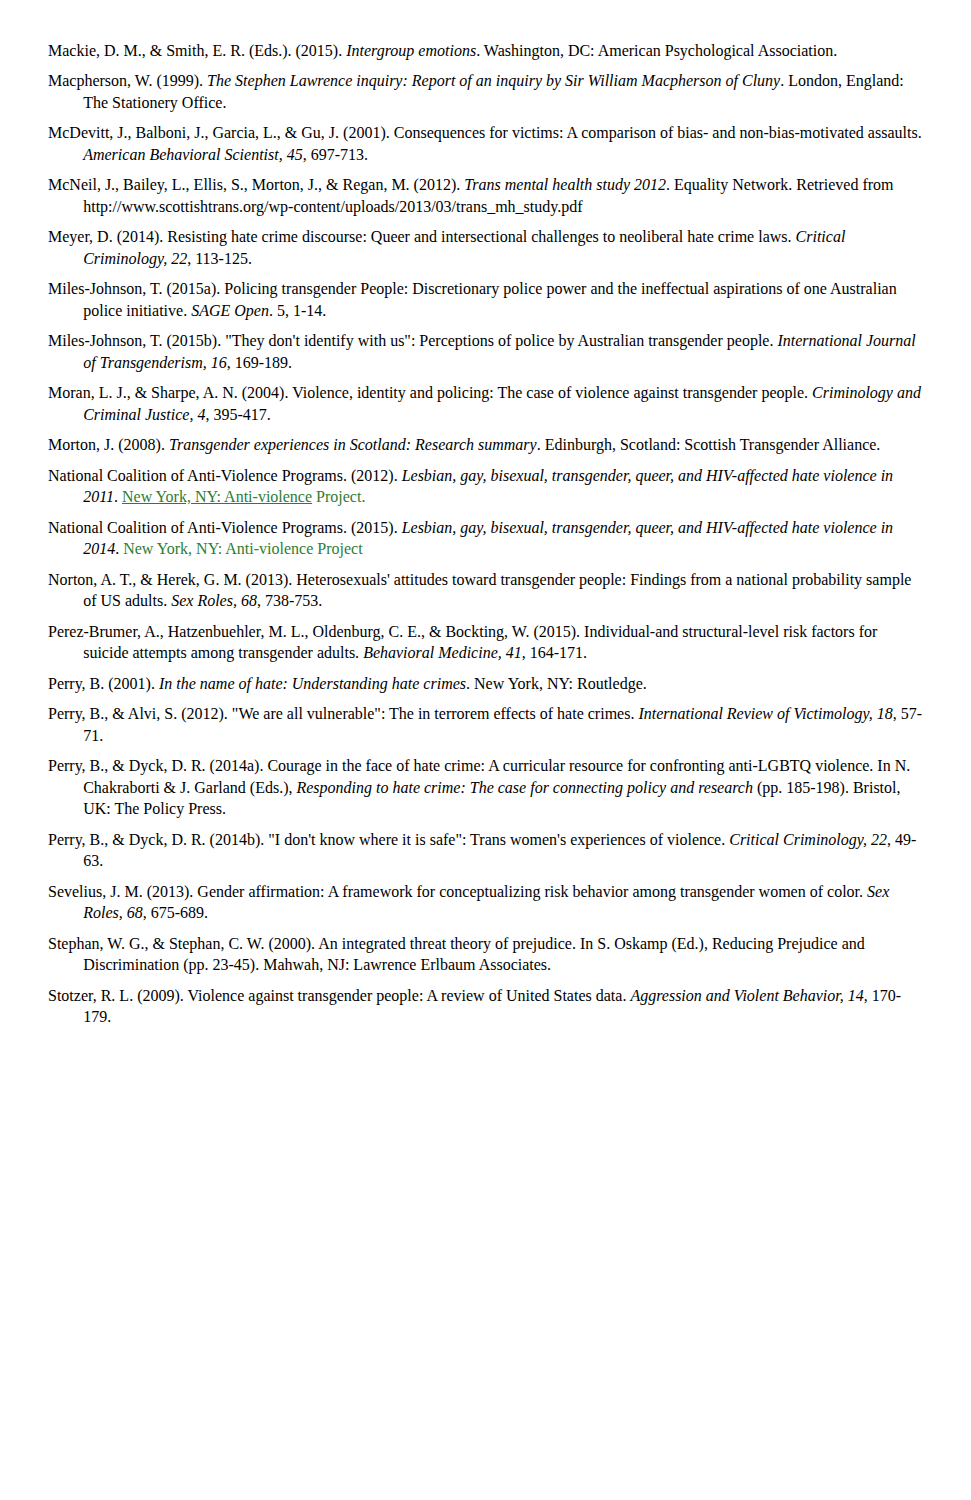Mackie, D. M., & Smith, E. R. (Eds.). (2015). Intergroup emotions. Washington, DC: American Psychological Association.
Macpherson, W. (1999). The Stephen Lawrence inquiry: Report of an inquiry by Sir William Macpherson of Cluny. London, England: The Stationery Office.
McDevitt, J., Balboni, J., Garcia, L., & Gu, J. (2001). Consequences for victims: A comparison of bias- and non-bias-motivated assaults. American Behavioral Scientist, 45, 697-713.
McNeil, J., Bailey, L., Ellis, S., Morton, J., & Regan, M. (2012). Trans mental health study 2012. Equality Network. Retrieved from http://www.scottishtrans.org/wp-content/uploads/2013/03/trans_mh_study.pdf
Meyer, D. (2014). Resisting hate crime discourse: Queer and intersectional challenges to neoliberal hate crime laws. Critical Criminology, 22, 113-125.
Miles-Johnson, T. (2015a). Policing transgender People: Discretionary police power and the ineffectual aspirations of one Australian police initiative. SAGE Open. 5, 1-14.
Miles-Johnson, T. (2015b). "They don't identify with us": Perceptions of police by Australian transgender people. International Journal of Transgenderism, 16, 169-189.
Moran, L. J., & Sharpe, A. N. (2004). Violence, identity and policing: The case of violence against transgender people. Criminology and Criminal Justice, 4, 395-417.
Morton, J. (2008). Transgender experiences in Scotland: Research summary. Edinburgh, Scotland: Scottish Transgender Alliance.
National Coalition of Anti-Violence Programs. (2012). Lesbian, gay, bisexual, transgender, queer, and HIV-affected hate violence in 2011. New York, NY: Anti-violence Project.
National Coalition of Anti-Violence Programs. (2015). Lesbian, gay, bisexual, transgender, queer, and HIV-affected hate violence in 2014. New York, NY: Anti-violence Project
Norton, A. T., & Herek, G. M. (2013). Heterosexuals' attitudes toward transgender people: Findings from a national probability sample of US adults. Sex Roles, 68, 738-753.
Perez-Brumer, A., Hatzenbuehler, M. L., Oldenburg, C. E., & Bockting, W. (2015). Individual-and structural-level risk factors for suicide attempts among transgender adults. Behavioral Medicine, 41, 164-171.
Perry, B. (2001). In the name of hate: Understanding hate crimes. New York, NY: Routledge.
Perry, B., & Alvi, S. (2012). "We are all vulnerable": The in terrorem effects of hate crimes. International Review of Victimology, 18, 57-71.
Perry, B., & Dyck, D. R. (2014a). Courage in the face of hate crime: A curricular resource for confronting anti-LGBTQ violence. In N. Chakraborti & J. Garland (Eds.), Responding to hate crime: The case for connecting policy and research (pp. 185-198). Bristol, UK: The Policy Press.
Perry, B., & Dyck, D. R. (2014b). "I don't know where it is safe": Trans women's experiences of violence. Critical Criminology, 22, 49-63.
Sevelius, J. M. (2013). Gender affirmation: A framework for conceptualizing risk behavior among transgender women of color. Sex Roles, 68, 675-689.
Stephan, W. G., & Stephan, C. W. (2000). An integrated threat theory of prejudice. In S. Oskamp (Ed.), Reducing Prejudice and Discrimination (pp. 23-45). Mahwah, NJ: Lawrence Erlbaum Associates.
Stotzer, R. L. (2009). Violence against transgender people: A review of United States data. Aggression and Violent Behavior, 14, 170-179.